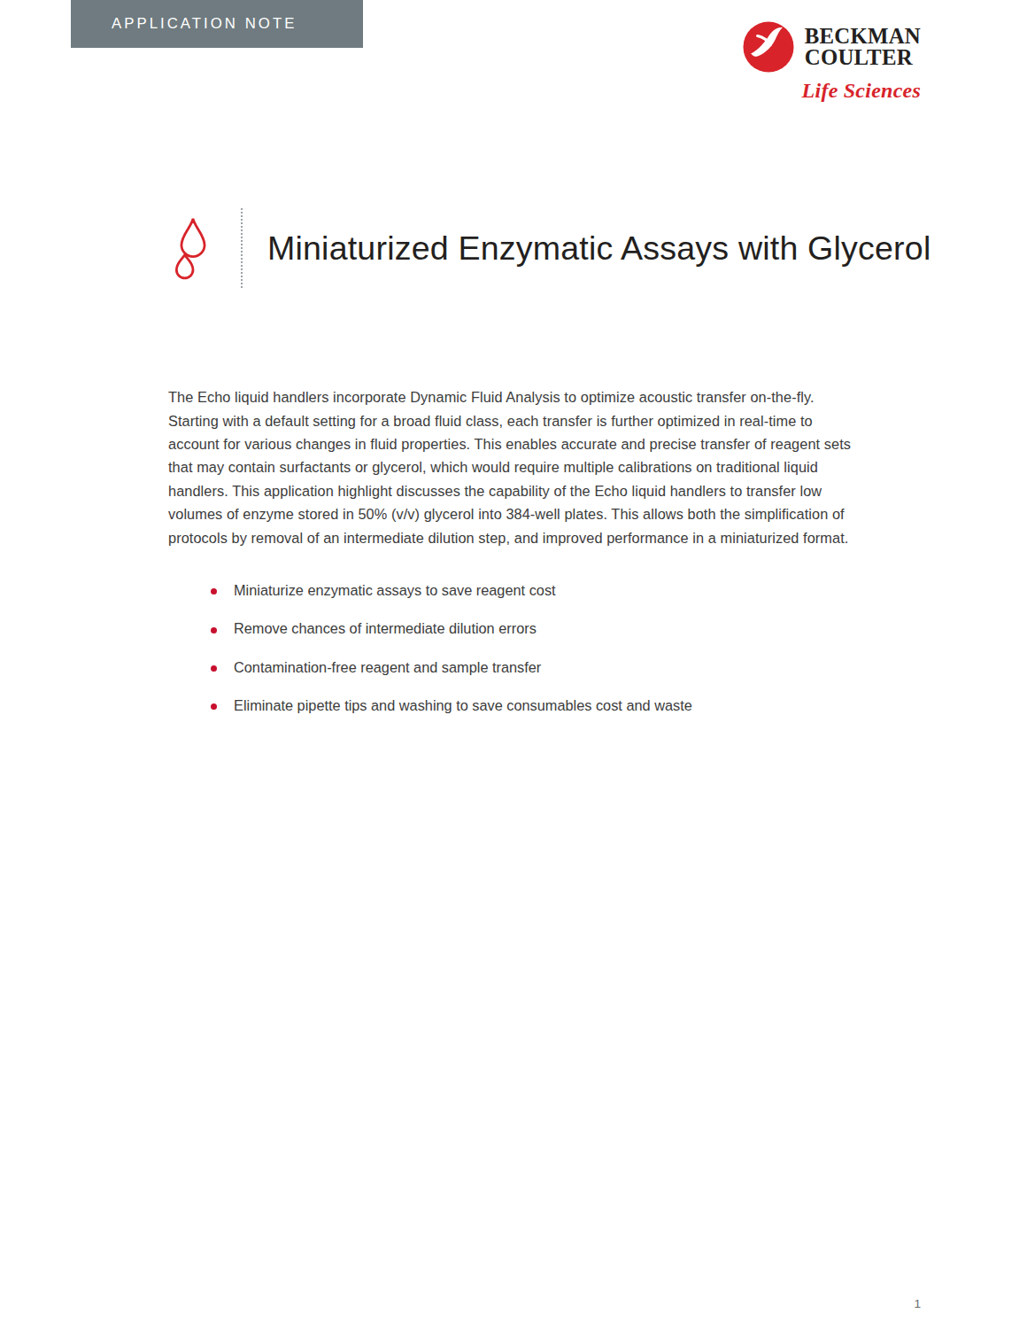Application Note
BECKMAN COULTER
Life Sciences
Miniaturized Enzymatic Assays with Glycerol
The Echo liquid handlers incorporate Dynamic Fluid Analysis to optimize acoustic transfer on-the-fly. Starting with a default setting for a broad fluid class, each transfer is further optimized in real-time to account for various changes in fluid properties. This enables accurate and precise transfer of reagent sets that may contain surfactants or glycerol, which would require multiple calibrations on traditional liquid handlers. This application highlight discusses the capability of the Echo liquid handlers to transfer low volumes of enzyme stored in 50% (v/v) glycerol into 384-well plates. This allows both the simplification of protocols by removal of an intermediate dilution step, and improved performance in a miniaturized format.
Miniaturize enzymatic assays to save reagent cost
Remove chances of intermediate dilution errors
Contamination-free reagent and sample transfer
Eliminate pipette tips and washing to save consumables cost and waste
1